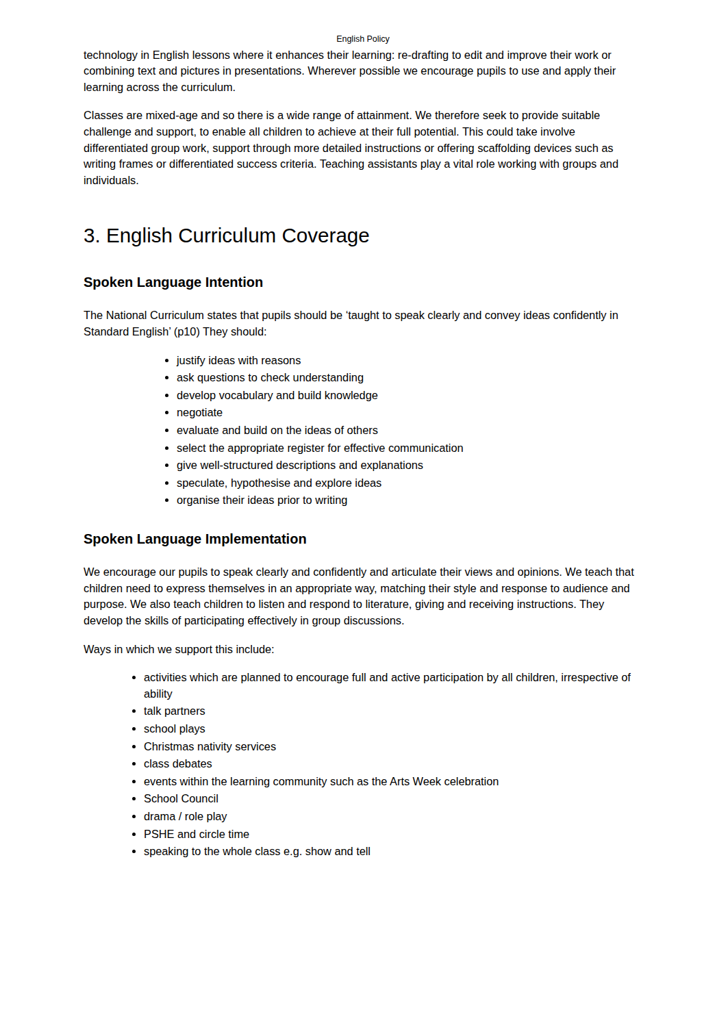English Policy
technology in English lessons where it enhances their learning: re-drafting to edit and improve their work or combining text and pictures in presentations. Wherever possible we encourage pupils to use and apply their learning across the curriculum.
Classes are mixed-age and so there is a wide range of attainment. We therefore seek to provide suitable challenge and support, to enable all children to achieve at their full potential. This could take involve differentiated group work, support through more detailed instructions or offering scaffolding devices such as writing frames or differentiated success criteria. Teaching assistants play a vital role working with groups and individuals.
3. English Curriculum Coverage
Spoken Language Intention
The National Curriculum states that pupils should be ‘taught to speak clearly and convey ideas confidently in Standard English’ (p10) They should:
justify ideas with reasons
ask questions to check understanding
develop vocabulary and build knowledge
negotiate
evaluate and build on the ideas of others
select the appropriate register for effective communication
give well-structured descriptions and explanations
speculate, hypothesise and explore ideas
organise their ideas prior to writing
Spoken Language Implementation
We encourage our pupils to speak clearly and confidently and articulate their views and opinions. We teach that children need to express themselves in an appropriate way, matching their style and response to audience and purpose. We also teach children to listen and respond to literature, giving and receiving instructions. They develop the skills of participating effectively in group discussions.
Ways in which we support this include:
activities which are planned to encourage full and active participation by all children, irrespective of ability
talk partners
school plays
Christmas nativity services
class debates
events within the learning community such as the Arts Week celebration
School Council
drama / role play
PSHE and circle time
speaking to the whole class e.g. show and tell